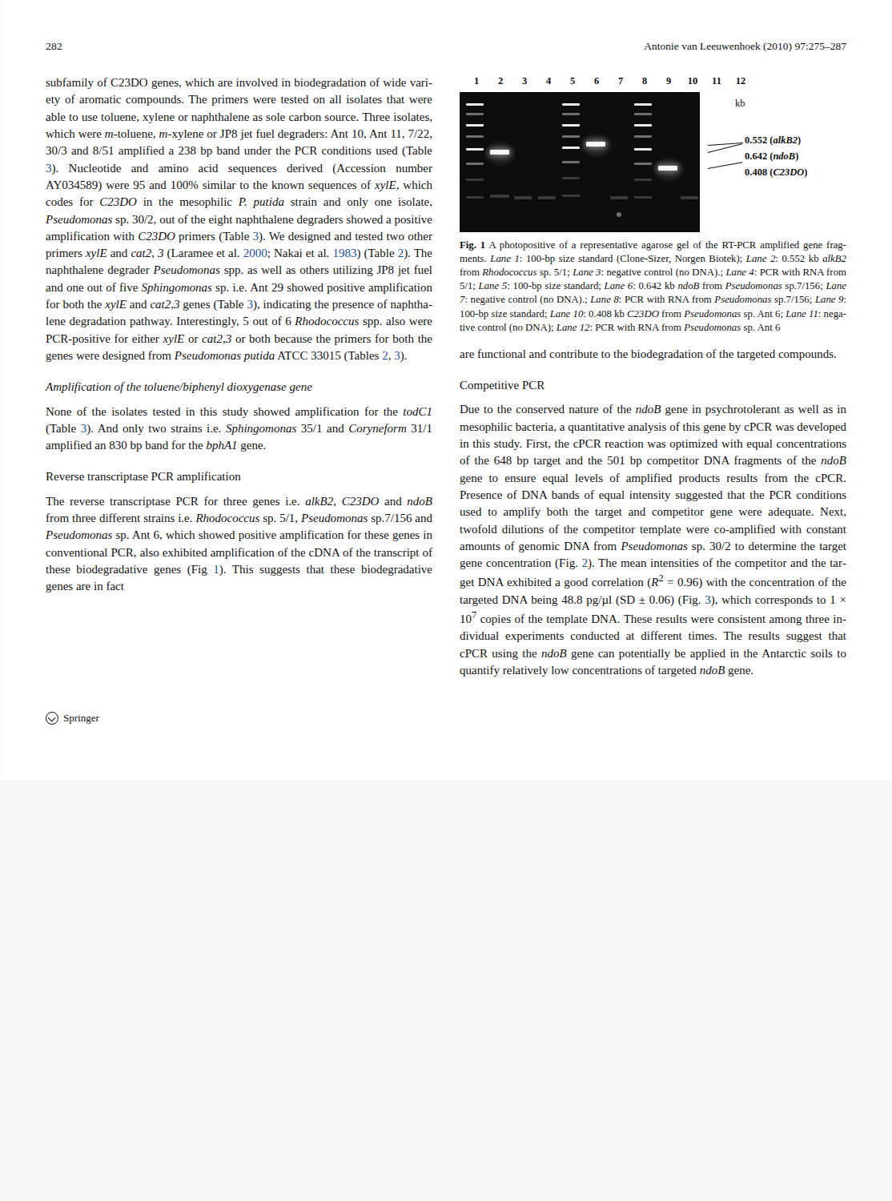282 Antonie van Leeuwenhoek (2010) 97:275–287
subfamily of C23DO genes, which are involved in biodegradation of wide variety of aromatic compounds. The primers were tested on all isolates that were able to use toluene, xylene or naphthalene as sole carbon source. Three isolates, which were m-toluene, m-xylene or JP8 jet fuel degraders: Ant 10, Ant 11, 7/22, 30/3 and 8/51 amplified a 238 bp band under the PCR conditions used (Table 3). Nucleotide and amino acid sequences derived (Accession number AY034589) were 95 and 100% similar to the known sequences of xylE, which codes for C23DO in the mesophilic P. putida strain and only one isolate, Pseudomonas sp. 30/2, out of the eight naphthalene degraders showed a positive amplification with C23DO primers (Table 3). We designed and tested two other primers xylE and cat2, 3 (Laramee et al. 2000; Nakai et al. 1983) (Table 2). The naphthalene degrader Pseudomonas spp. as well as others utilizing JP8 jet fuel and one out of five Sphingomonas sp. i.e. Ant 29 showed positive amplification for both the xylE and cat2,3 genes (Table 3), indicating the presence of naphthalene degradation pathway. Interestingly, 5 out of 6 Rhodococcus spp. also were PCR-positive for either xylE or cat2,3 or both because the primers for both the genes were designed from Pseudomonas putida ATCC 33015 (Tables 2, 3).
Amplification of the toluene/biphenyl dioxygenase gene
None of the isolates tested in this study showed amplification for the todC1 (Table 3). And only two strains i.e. Sphingomonas 35/1 and Coryneform 31/1 amplified an 830 bp band for the bphA1 gene.
Reverse transcriptase PCR amplification
The reverse transcriptase PCR for three genes i.e. alkB2, C23DO and ndoB from three different strains i.e. Rhodococcus sp. 5/1, Pseudomonas sp.7/156 and Pseudomonas sp. Ant 6, which showed positive amplification for these genes in conventional PCR, also exhibited amplification of the cDNA of the transcript of these biodegradative genes (Fig 1). This suggests that these biodegradative genes are in fact
123456789101112
kb
0.552 (alkB2) 0.642 (ndoB) 0.408 (C23DO)
Fig. 1 A photopositive of a representative agarose gel of the RT-PCR amplified gene fragments. Lane 1: 100-bp size standard (Clone-Sizer, Norgen Biotek); Lane 2: 0.552 kb alkB2 from Rhodococcus sp. 5/1; Lane 3: negative control (no DNA).; Lane 4: PCR with RNA from 5/1; Lane 5: 100-bp size standard; Lane 6: 0.642 kb ndoB from Pseudomonas sp.7/156; Lane 7: negative control (no DNA).; Lane 8: PCR with RNA from Pseudomonas sp.7/156; Lane 9: 100-bp size standard; Lane 10: 0.408 kb C23DO from Pseudomonas sp. Ant 6; Lane 11: negative control (no DNA); Lane 12: PCR with RNA from Pseudomonas sp. Ant 6
are functional and contribute to the biodegradation of the targeted compounds.
Competitive PCR
Due to the conserved nature of the ndoB gene in psychrotolerant as well as in mesophilic bacteria, a quantitative analysis of this gene by cPCR was developed in this study. First, the cPCR reaction was optimized with equal concentrations of the 648 bp target and the 501 bp competitor DNA fragments of the ndoB gene to ensure equal levels of amplified products results from the cPCR. Presence of DNA bands of equal intensity suggested that the PCR conditions used to amplify both the target and competitor gene were adequate. Next, twofold dilutions of the competitor template were co-amplified with constant amounts of genomic DNA from Pseudomonas sp. 30/2 to determine the target gene concentration (Fig. 2). The mean intensities of the competitor and the target DNA exhibited a good correlation (R2 = 0.96) with the concentration of the targeted DNA being 48.8 pg/µl (SD ± 0.06) (Fig. 3), which corresponds to 1 × 107 copies of the template DNA. These results were consistent among three individual experiments conducted at different times. The results suggest that cPCR using the ndoB gene can potentially be applied in the Antarctic soils to quantify relatively low concentrations of targeted ndoB gene.
Springer